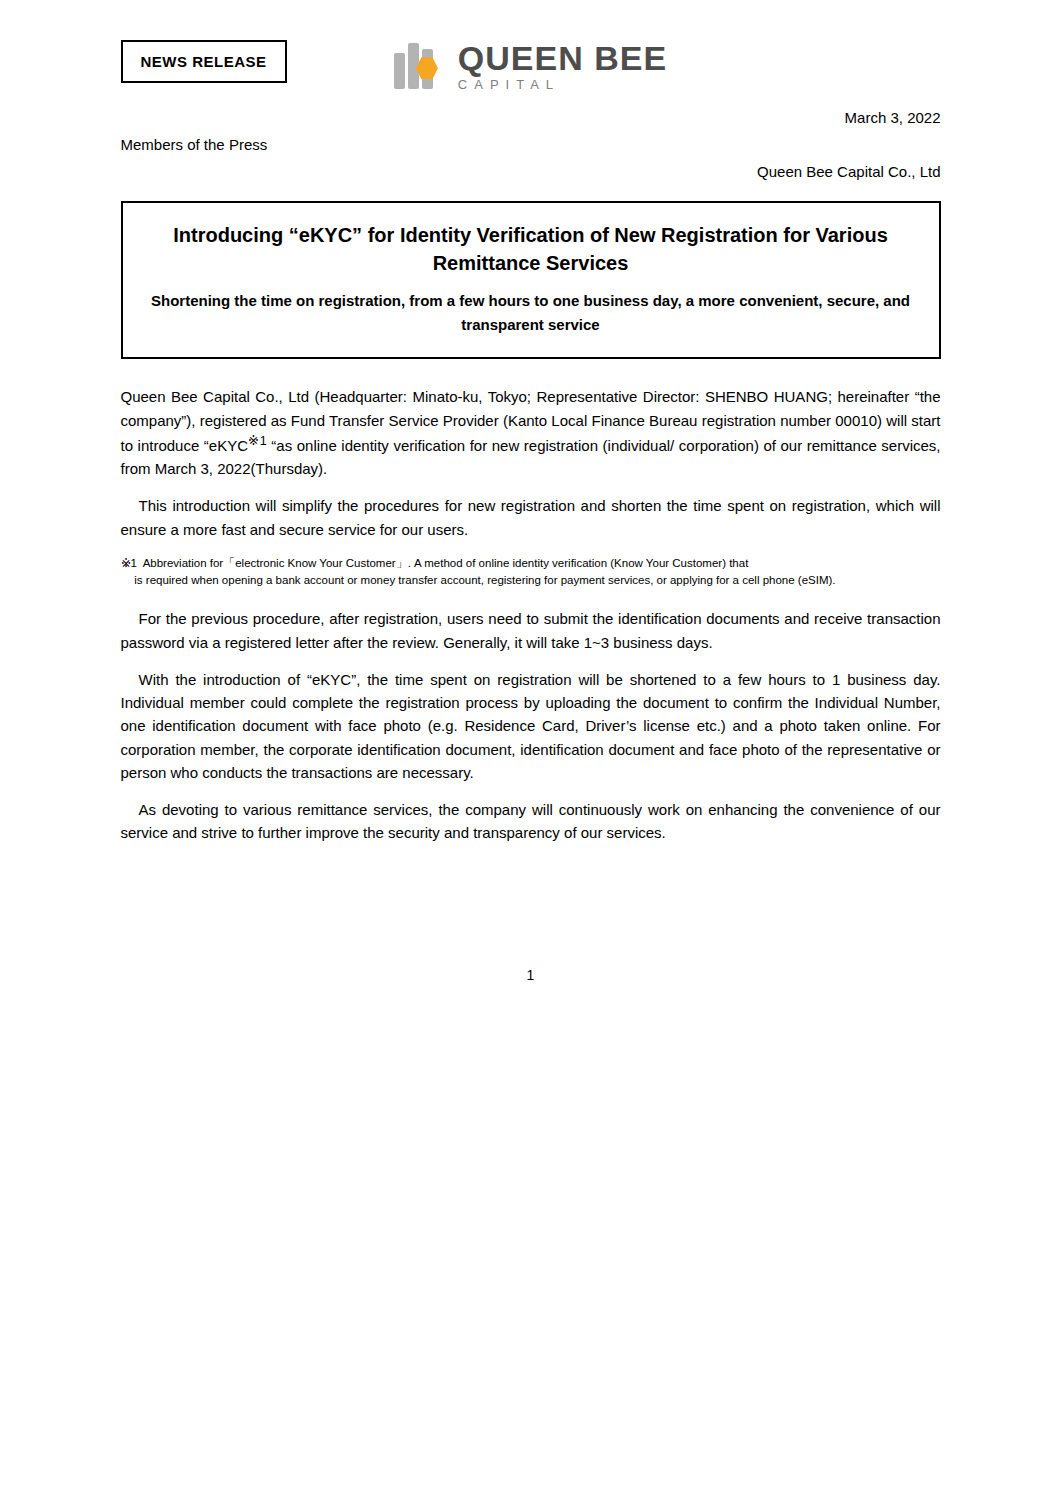NEWS RELEASE
QUEEN BEE
CAPITAL
March 3, 2022
Members of the Press
Queen Bee Capital Co., Ltd
Introducing “eKYC” for Identity Verification of New Registration for Various Remittance Services
Shortening the time on registration, from a few hours to one business day, a more convenient, secure, and transparent service
Queen Bee Capital Co., Ltd (Headquarter: Minato-ku, Tokyo; Representative Director: SHENBO HUANG; hereinafter “the company”), registered as Fund Transfer Service Provider (Kanto Local Finance Bureau registration number 00010) will start to introduce “eKYC※1 “as online identity verification for new registration (individual/ corporation) of our remittance services, from March 3, 2022(Thursday).
This introduction will simplify the procedures for new registration and shorten the time spent on registration, which will ensure a more fast and secure service for our users.
※1 Abbreviation for「electronic Know Your Customer」. A method of online identity verification (Know Your Customer) that is required when opening a bank account or money transfer account, registering for payment services, or applying for a cell phone (eSIM).
For the previous procedure, after registration, users need to submit the identification documents and receive transaction password via a registered letter after the review. Generally, it will take 1~3 business days.
With the introduction of “eKYC”, the time spent on registration will be shortened to a few hours to 1 business day. Individual member could complete the registration process by uploading the document to confirm the Individual Number, one identification document with face photo (e.g. Residence Card, Driver’s license etc.) and a photo taken online. For corporation member, the corporate identification document, identification document and face photo of the representative or person who conducts the transactions are necessary.
As devoting to various remittance services, the company will continuously work on enhancing the convenience of our service and strive to further improve the security and transparency of our services.
1